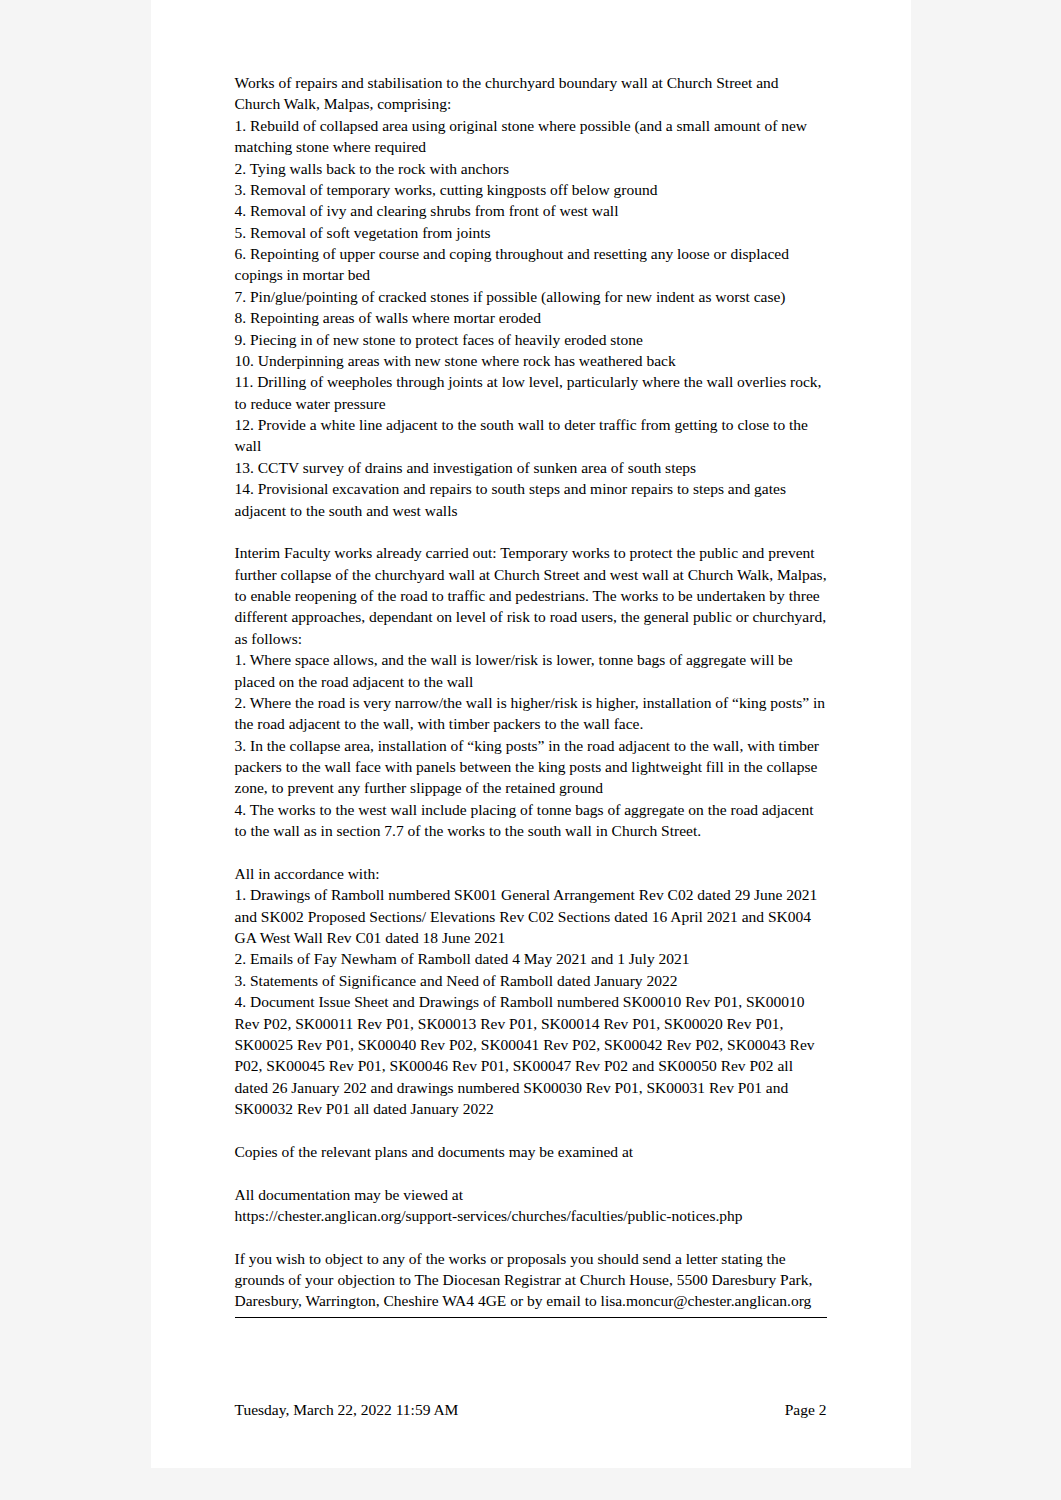Works of repairs and stabilisation to the churchyard boundary wall at Church Street and Church Walk, Malpas, comprising:
1. Rebuild of collapsed area using original stone where possible (and a small amount of new matching stone where required
2. Tying walls back to the rock with anchors
3. Removal of temporary works, cutting kingposts off below ground
4. Removal of ivy and clearing shrubs from front of west wall
5. Removal of soft vegetation from joints
6. Repointing of upper course and coping throughout and resetting any loose or displaced copings in mortar bed
7. Pin/glue/pointing of cracked stones if possible (allowing for new indent as worst case)
8. Repointing areas of walls where mortar eroded
9. Piecing in of new stone to protect faces of heavily eroded stone
10. Underpinning areas with new stone where rock has weathered back
11. Drilling of weepholes through joints at low level, particularly where the wall overlies rock, to reduce water pressure
12. Provide a white line adjacent to the south wall to deter traffic from getting to close to the wall
13. CCTV survey of drains and investigation of sunken area of south steps
14. Provisional excavation and repairs to south steps and minor repairs to steps and gates adjacent to the south and west walls
Interim Faculty works already carried out: Temporary works to protect the public and prevent further collapse of the churchyard wall at Church Street and west wall at Church Walk, Malpas, to enable reopening of the road to traffic and pedestrians. The works to be undertaken by three different approaches, dependant on level of risk to road users, the general public or churchyard, as follows:
1. Where space allows, and the wall is lower/risk is lower, tonne bags of aggregate will be placed on the road adjacent to the wall
2. Where the road is very narrow/the wall is higher/risk is higher, installation of “king posts” in the road adjacent to the wall, with timber packers to the wall face.
3. In the collapse area, installation of “king posts” in the road adjacent to the wall, with timber packers to the wall face with panels between the king posts and lightweight fill in the collapse zone, to prevent any further slippage of the retained ground
4. The works to the west wall include placing of tonne bags of aggregate on the road adjacent to the wall as in section 7.7 of the works to the south wall in Church Street.
All in accordance with:
1. Drawings of Ramboll numbered SK001 General Arrangement Rev C02 dated 29 June 2021 and SK002 Proposed Sections/ Elevations Rev C02 Sections dated 16 April 2021 and SK004 GA West Wall Rev C01 dated 18 June 2021
2. Emails of Fay Newham of Ramboll dated 4 May 2021 and 1 July 2021
3. Statements of Significance and Need of Ramboll dated January 2022
4. Document Issue Sheet and Drawings of Ramboll numbered SK00010 Rev P01, SK00010 Rev P02, SK00011 Rev P01, SK00013 Rev P01, SK00014 Rev P01, SK00020 Rev P01, SK00025 Rev P01, SK00040 Rev P02, SK00041 Rev P02, SK00042 Rev P02, SK00043 Rev P02, SK00045 Rev P01, SK00046 Rev P01, SK00047 Rev P02 and SK00050 Rev P02 all dated 26 January 202 and drawings numbered SK00030 Rev P01, SK00031 Rev P01 and SK00032 Rev P01 all dated January 2022
Copies of the relevant plans and documents may be examined at
All documentation may be viewed at
https://chester.anglican.org/support-services/churches/faculties/public-notices.php
If you wish to object to any of the works or proposals you should send a letter stating the grounds of your objection to The Diocesan Registrar at Church House, 5500 Daresbury Park, Daresbury, Warrington, Cheshire WA4 4GE or by email to lisa.moncur@chester.anglican.org
Tuesday, March 22, 2022 11:59 AM Page 2